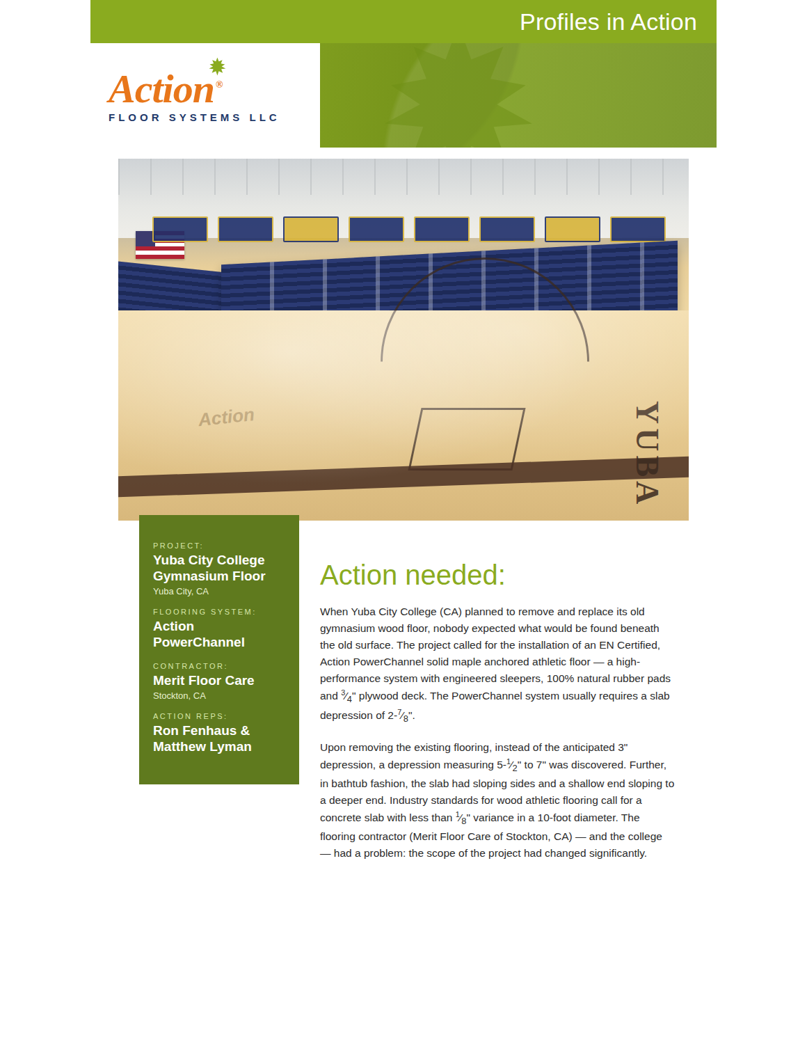Profiles in Action
Action®
FLOOR SYSTEMS LLC
Action
YUBA
Project:
Yuba City College Gymnasium Floor Yuba City, CA
Flooring System:
Action PowerChannel
Contractor:
Merit Floor Care Stockton, CA
Action Reps:
Ron Fenhaus &
Matthew Lyman
Action needed:
When Yuba City College (CA) planned to remove and replace its old gymnasium wood floor, nobody expected what would be found beneath the old surface. The project called for the installation of an EN Certified, Action PowerChannel solid maple anchored athletic floor — a high-performance system with engineered sleepers, 100% natural rubber pads and 3⁄4" plywood deck. The PowerChannel system usually requires a slab depression of 2-7⁄8".
Upon removing the existing flooring, instead of the anticipated 3" depression, a depression measuring 5-1⁄2" to 7" was discovered. Further, in bathtub fashion, the slab had sloping sides and a shallow end sloping to a deeper end. Industry standards for wood athletic flooring call for a concrete slab with less than 1⁄8" variance in a 10-foot diameter. The flooring contractor (Merit Floor Care of Stockton, CA) — and the college — had a problem: the scope of the project had changed significantly.